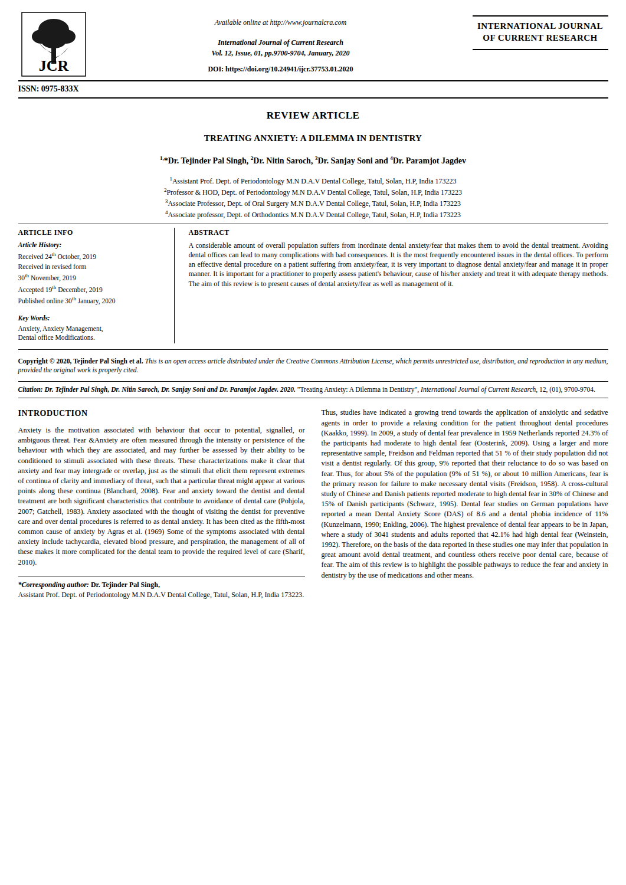JCR
Available online at http://www.journalcra.com
International Journal of Current Research
Vol. 12, Issue, 01, pp.9700-9704, January, 2020
DOI: https://doi.org/10.24941/ijcr.37753.01.2020
INTERNATIONAL JOURNAL
OF CURRENT RESEARCH
ISSN: 0975-833X
REVIEW ARTICLE
TREATING ANXIETY: A DILEMMA IN DENTISTRY
1,*Dr. Tejinder Pal Singh, 2Dr. Nitin Saroch, 3Dr. Sanjay Soni and 4Dr. Paramjot Jagdev
1Assistant Prof. Dept. of Periodontology M.N D.A.V Dental College, Tatul, Solan, H.P, India 173223
2Professor & HOD, Dept. of Periodontology M.N D.A.V Dental College, Tatul, Solan, H.P, India 173223
3Associate Professor, Dept. of Oral Surgery M.N D.A.V Dental College, Tatul, Solan, H.P, India 173223
4Associate professor, Dept. of Orthodontics M.N D.A.V Dental College, Tatul, Solan, H.P, India 173223
ARTICLE INFO
Article History:
Received 24th October, 2019
Received in revised form
30th November, 2019
Accepted 19th December, 2019
Published online 30th January, 2020
Key Words:
Anxiety, Anxiety Management,
Dental office Modifications.
ABSTRACT
A considerable amount of overall population suffers from inordinate dental anxiety/fear that makes them to avoid the dental treatment. Avoiding dental offices can lead to many complications with bad consequences. It is the most frequently encountered issues in the dental offices. To perform an effective dental procedure on a patient suffering from anxiety/fear, it is very important to diagnose dental anxiety/fear and manage it in proper manner. It is important for a practitioner to properly assess patient's behaviour, cause of his/her anxiety and treat it with adequate therapy methods. The aim of this review is to present causes of dental anxiety/fear as well as management of it.
Copyright © 2020, Tejinder Pal Singh et al. This is an open access article distributed under the Creative Commons Attribution License, which permits unrestricted use, distribution, and reproduction in any medium, provided the original work is properly cited.
Citation: Dr. Tejinder Pal Singh, Dr. Nitin Saroch, Dr. Sanjay Soni and Dr. Paramjot Jagdev. 2020. "Treating Anxiety: A Dilemma in Dentistry", International Journal of Current Research, 12, (01), 9700-9704.
INTRODUCTION
Anxiety is the motivation associated with behaviour that occur to potential, signalled, or ambiguous threat. Fear &Anxiety are often measured through the intensity or persistence of the behaviour with which they are associated, and may further be assessed by their ability to be conditioned to stimuli associated with these threats. These characterizations make it clear that anxiety and fear may intergrade or overlap, just as the stimuli that elicit them represent extremes of continua of clarity and immediacy of threat, such that a particular threat might appear at various points along these continua (Blanchard, 2008). Fear and anxiety toward the dentist and dental treatment are both significant characteristics that contribute to avoidance of dental care (Pohjola, 2007; Gatchell, 1983). Anxiety associated with the thought of visiting the dentist for preventive care and over dental procedures is referred to as dental anxiety. It has been cited as the fifth-most common cause of anxiety by Agras et al. (1969) Some of the symptoms associated with dental anxiety include tachycardia, elevated blood pressure, and perspiration, the management of all of these makes it more complicated for the dental team to provide the required level of care (Sharif, 2010).
*Corresponding author: Dr. Tejinder Pal Singh,
Assistant Prof. Dept. of Periodontology M.N D.A.V Dental College, Tatul, Solan, H.P, India 173223.
Thus, studies have indicated a growing trend towards the application of anxiolytic and sedative agents in order to provide a relaxing condition for the patient throughout dental procedures (Kaakko, 1999). In 2009, a study of dental fear prevalence in 1959 Netherlands reported 24.3% of the participants had moderate to high dental fear (Oosterink, 2009). Using a larger and more representative sample, Freidson and Feldman reported that 51 % of their study population did not visit a dentist regularly. Of this group, 9% reported that their reluctance to do so was based on fear. Thus, for about 5% of the population (9% of 51 %), or about 10 million Americans, fear is the primary reason for failure to make necessary dental visits (Freidson, 1958). A cross-cultural study of Chinese and Danish patients reported moderate to high dental fear in 30% of Chinese and 15% of Danish participants (Schwarz, 1995). Dental fear studies on German populations have reported a mean Dental Anxiety Score (DAS) of 8.6 and a dental phobia incidence of 11% (Kunzelmann, 1990; Enkling, 2006). The highest prevalence of dental fear appears to be in Japan, where a study of 3041 students and adults reported that 42.1% had high dental fear (Weinstein, 1992). Therefore, on the basis of the data reported in these studies one may infer that population in great amount avoid dental treatment, and countless others receive poor dental care, because of fear. The aim of this review is to highlight the possible pathways to reduce the fear and anxiety in dentistry by the use of medications and other means.